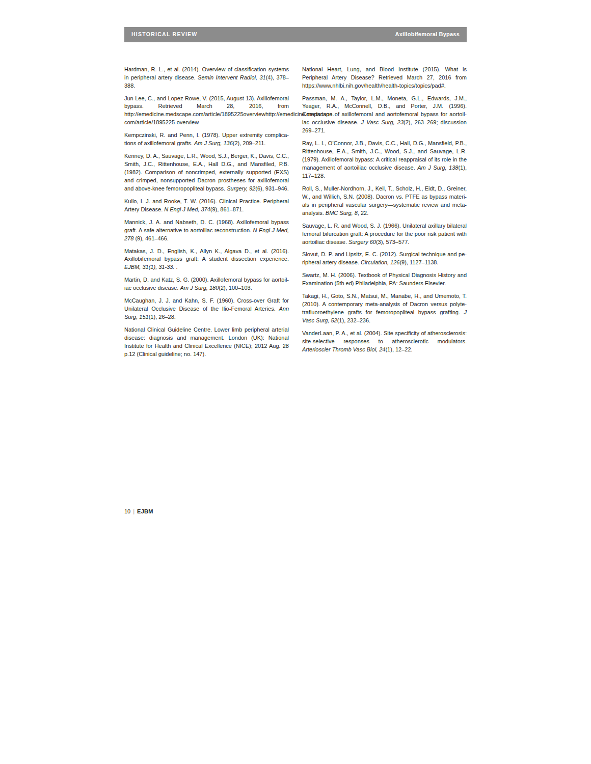Historical Review Axillobifemoral Bypass
Hardman, R. L., et al. (2014). Overview of classification systems in peripheral artery disease. Semin Intervent Radiol, 31(4), 378–388.
Jun Lee, C., and Lopez Rowe, V. (2015, August 13). Axillofemoral bypass. Retrieved March 28, 2016, from http://emedicine.medscape.com/article/1895225overviewhttp://emedicine.medscape. com/article/1895225-overview
Kempczinski, R. and Penn, I. (1978). Upper extremity complications of axillofemoral grafts. Am J Surg, 136(2), 209–211.
Kenney, D. A., Sauvage, L.R., Wood, S.J., Berger, K., Davis, C.C., Smith, J.C., Rittenhouse, E.A., Hall D.G., and Mansfiled, P.B. (1982). Comparison of noncrimped, externally supported (EXS) and crimped, nonsupported Dacron prostheses for axillofemoral and above-knee femoropopliteal bypass. Surgery, 92(6), 931–946.
Kullo, I. J. and Rooke, T. W. (2016). Clinical Practice. Peripheral Artery Disease. N Engl J Med, 374(9), 861–871.
Mannick, J. A. and Nabseth, D. C. (1968). Axillofemoral bypass graft. A safe alternative to aortoiliac reconstruction. N Engl J Med, 278 (9), 461–466.
Matakas, J. D., English, K., Allyn K., Algava D., et al. (2016). Axillobifemoral bypass graft: A student dissection experience. EJBM, 31(1), 31-33. .
Martin, D. and Katz, S. G. (2000). Axillofemoral bypass for aortoiliac occlusive disease. Am J Surg, 180(2), 100–103.
McCaughan, J. J. and Kahn, S. F. (1960). Cross-over Graft for Unilateral Occlusive Disease of the Ilio-Femoral Arteries. Ann Surg, 151(1), 26–28.
National Clinical Guideline Centre. Lower limb peripheral arterial disease: diagnosis and management. London (UK): National Institute for Health and Clinical Excellence (NICE); 2012 Aug. 28 p.12 (Clinical guideline; no. 147).
National Heart, Lung, and Blood Institute (2015). What is Peripheral Artery Disease? Retrieved March 27, 2016 from https://www.nhlbi.nih.gov/health/health-topics/topics/pad#.
Passman, M. A., Taylor, L.M., Moneta, G.L., Edwards, J.M., Yeager, R.A., McConnell, D.B., and Porter, J.M. (1996). Comparison of axillofemoral and aortofemoral bypass for aortoiliac occlusive disease. J Vasc Surg, 23(2), 263–269; discussion 269–271.
Ray, L. I., O’Connor, J.B., Davis, C.C., Hall, D.G., Mansfield, P.B., Rittenhouse, E.A., Smith, J.C., Wood, S.J., and Sauvage, L.R. (1979). Axillofemoral bypass: A critical reappraisal of its role in the management of aortoiliac occlusive disease. Am J Surg, 138(1), 117–128.
Roll, S., Muller-Nordhorn, J., Keil, T., Scholz, H., Eidt, D., Greiner, W., and Willich, S.N. (2008). Dacron vs. PTFE as bypass materials in peripheral vascular surgery—systematic review and meta-analysis. BMC Surg, 8, 22.
Sauvage, L. R. and Wood, S. J. (1966). Unilateral axillary bilateral femoral bifurcation graft: A procedure for the poor risk patient with aortoiliac disease. Surgery 60(3), 573–577.
Slovut, D. P. and Lipsitz, E. C. (2012). Surgical technique and peripheral artery disease. Circulation, 126(9), 1127–1138.
Swartz, M. H. (2006). Textbook of Physical Diagnosis History and Examination (5th ed) Philadelphia, PA: Saunders Elsevier.
Takagi, H., Goto, S.N., Matsui, M., Manabe, H., and Umemoto, T. (2010). A contemporary meta-analysis of Dacron versus polytetrafluoroethylene grafts for femoropopliteal bypass grafting. J Vasc Surg, 52(1), 232–236.
VanderLaan, P. A., et al. (2004). Site specificity of atherosclerosis: site-selective responses to atherosclerotic modulators. Arterioscler Thromb Vasc Biol, 24(1), 12–22.
10|EJBM